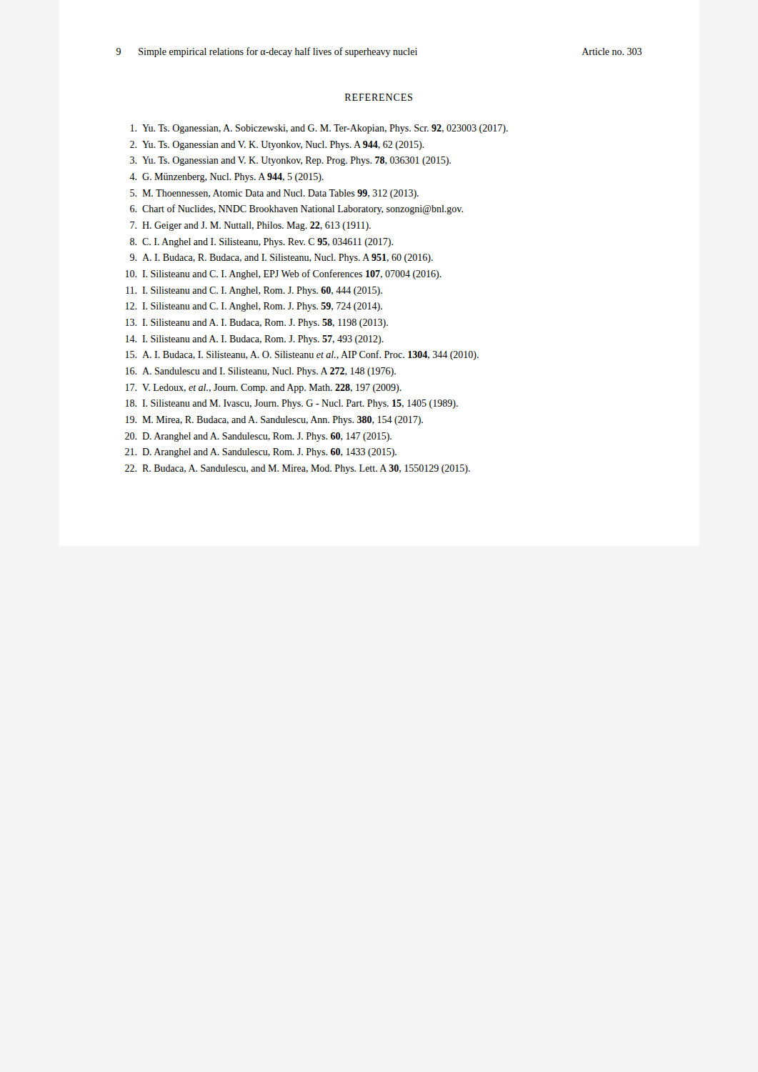9 Simple empirical relations for α-decay half lives of superheavy nuclei Article no. 303
REFERENCES
1. Yu. Ts. Oganessian, A. Sobiczewski, and G. M. Ter-Akopian, Phys. Scr. 92, 023003 (2017).
2. Yu. Ts. Oganessian and V. K. Utyonkov, Nucl. Phys. A 944, 62 (2015).
3. Yu. Ts. Oganessian and V. K. Utyonkov, Rep. Prog. Phys. 78, 036301 (2015).
4. G. Münzenberg, Nucl. Phys. A 944, 5 (2015).
5. M. Thoennessen, Atomic Data and Nucl. Data Tables 99, 312 (2013).
6. Chart of Nuclides, NNDC Brookhaven National Laboratory, sonzogni@bnl.gov.
7. H. Geiger and J. M. Nuttall, Philos. Mag. 22, 613 (1911).
8. C. I. Anghel and I. Silisteanu, Phys. Rev. C 95, 034611 (2017).
9. A. I. Budaca, R. Budaca, and I. Silisteanu, Nucl. Phys. A 951, 60 (2016).
10. I. Silisteanu and C. I. Anghel, EPJ Web of Conferences 107, 07004 (2016).
11. I. Silisteanu and C. I. Anghel, Rom. J. Phys. 60, 444 (2015).
12. I. Silisteanu and C. I. Anghel, Rom. J. Phys. 59, 724 (2014).
13. I. Silisteanu and A. I. Budaca, Rom. J. Phys. 58, 1198 (2013).
14. I. Silisteanu and A. I. Budaca, Rom. J. Phys. 57, 493 (2012).
15. A. I. Budaca, I. Silisteanu, A. O. Silisteanu et al., AIP Conf. Proc. 1304, 344 (2010).
16. A. Sandulescu and I. Silisteanu, Nucl. Phys. A 272, 148 (1976).
17. V. Ledoux, et al., Journ. Comp. and App. Math. 228, 197 (2009).
18. I. Silisteanu and M. Ivascu, Journ. Phys. G - Nucl. Part. Phys. 15, 1405 (1989).
19. M. Mirea, R. Budaca, and A. Sandulescu, Ann. Phys. 380, 154 (2017).
20. D. Aranghel and A. Sandulescu, Rom. J. Phys. 60, 147 (2015).
21. D. Aranghel and A. Sandulescu, Rom. J. Phys. 60, 1433 (2015).
22. R. Budaca, A. Sandulescu, and M. Mirea, Mod. Phys. Lett. A 30, 1550129 (2015).